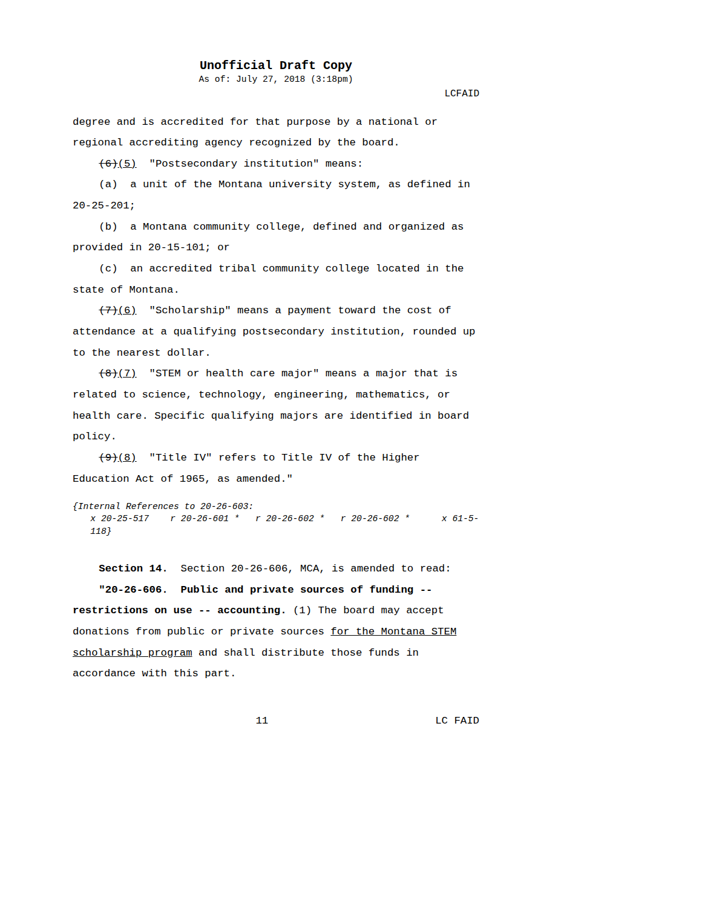Unofficial Draft Copy
As of: July 27, 2018 (3:18pm)
LCFAID
degree and is accredited for that purpose by a national or regional accrediting agency recognized by the board.
(6)(5) "Postsecondary institution" means:
(a) a unit of the Montana university system, as defined in 20-25-201;
(b) a Montana community college, defined and organized as provided in 20-15-101; or
(c) an accredited tribal community college located in the state of Montana.
(7)(6) "Scholarship" means a payment toward the cost of attendance at a qualifying postsecondary institution, rounded up to the nearest dollar.
(8)(7) "STEM or health care major" means a major that is related to science, technology, engineering, mathematics, or health care. Specific qualifying majors are identified in board policy.
(9)(8) "Title IV" refers to Title IV of the Higher Education Act of 1965, as amended."
{Internal References to 20-26-603: x 20-25-517 r 20-26-601 * r 20-26-602 * r 20-26-602 * x 61-5-118}
Section 14. Section 20-26-606, MCA, is amended to read:
"20-26-606. Public and private sources of funding -- restrictions on use -- accounting. (1) The board may accept donations from public or private sources for the Montana STEM scholarship program and shall distribute those funds in accordance with this part.
11 LC FAID